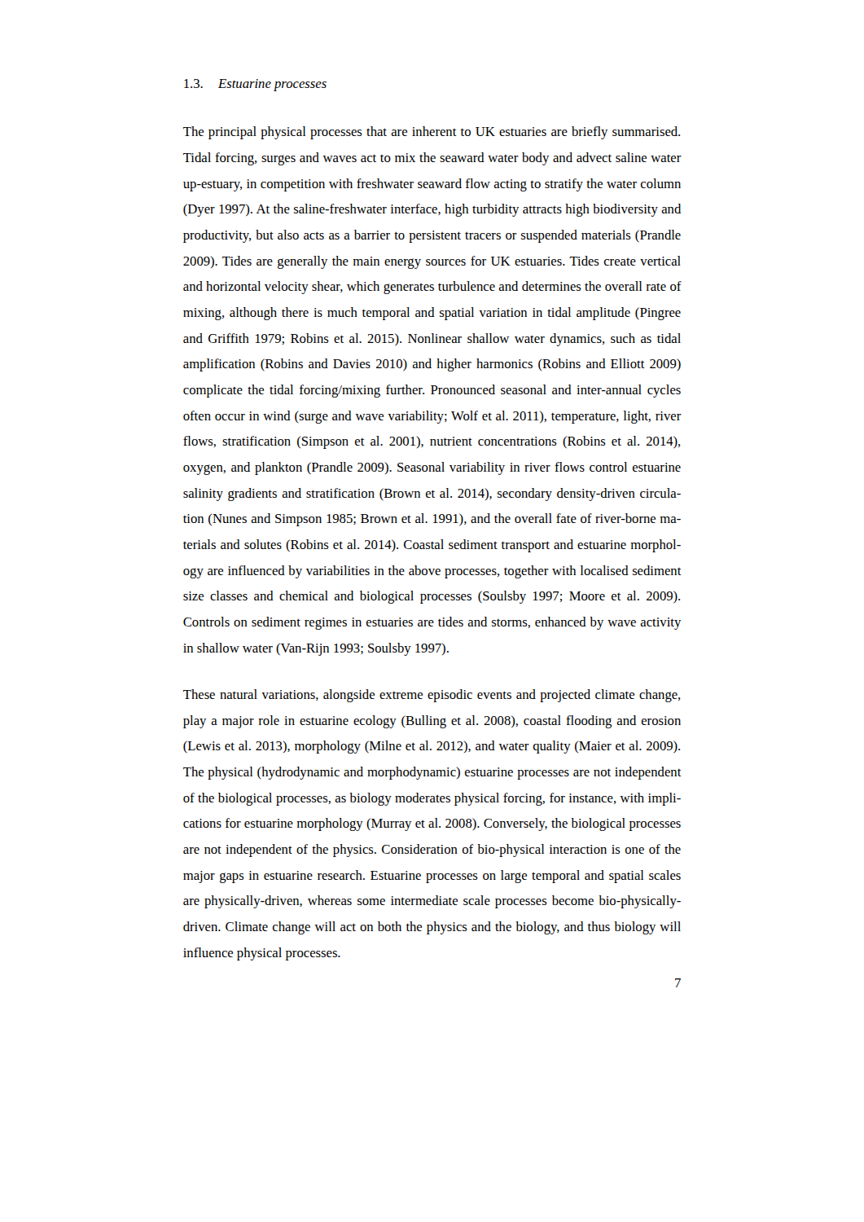1.3. Estuarine processes
The principal physical processes that are inherent to UK estuaries are briefly summarised. Tidal forcing, surges and waves act to mix the seaward water body and advect saline water up-estuary, in competition with freshwater seaward flow acting to stratify the water column (Dyer 1997). At the saline-freshwater interface, high turbidity attracts high biodiversity and productivity, but also acts as a barrier to persistent tracers or suspended materials (Prandle 2009). Tides are generally the main energy sources for UK estuaries. Tides create vertical and horizontal velocity shear, which generates turbulence and determines the overall rate of mixing, although there is much temporal and spatial variation in tidal amplitude (Pingree and Griffith 1979; Robins et al. 2015). Nonlinear shallow water dynamics, such as tidal amplification (Robins and Davies 2010) and higher harmonics (Robins and Elliott 2009) complicate the tidal forcing/mixing further. Pronounced seasonal and inter-annual cycles often occur in wind (surge and wave variability; Wolf et al. 2011), temperature, light, river flows, stratification (Simpson et al. 2001), nutrient concentrations (Robins et al. 2014), oxygen, and plankton (Prandle 2009). Seasonal variability in river flows control estuarine salinity gradients and stratification (Brown et al. 2014), secondary density-driven circulation (Nunes and Simpson 1985; Brown et al. 1991), and the overall fate of river-borne materials and solutes (Robins et al. 2014). Coastal sediment transport and estuarine morphology are influenced by variabilities in the above processes, together with localised sediment size classes and chemical and biological processes (Soulsby 1997; Moore et al. 2009). Controls on sediment regimes in estuaries are tides and storms, enhanced by wave activity in shallow water (Van-Rijn 1993; Soulsby 1997).
These natural variations, alongside extreme episodic events and projected climate change, play a major role in estuarine ecology (Bulling et al. 2008), coastal flooding and erosion (Lewis et al. 2013), morphology (Milne et al. 2012), and water quality (Maier et al. 2009). The physical (hydrodynamic and morphodynamic) estuarine processes are not independent of the biological processes, as biology moderates physical forcing, for instance, with implications for estuarine morphology (Murray et al. 2008). Conversely, the biological processes are not independent of the physics. Consideration of bio-physical interaction is one of the major gaps in estuarine research. Estuarine processes on large temporal and spatial scales are physically-driven, whereas some intermediate scale processes become bio-physically-driven. Climate change will act on both the physics and the biology, and thus biology will influence physical processes.
7